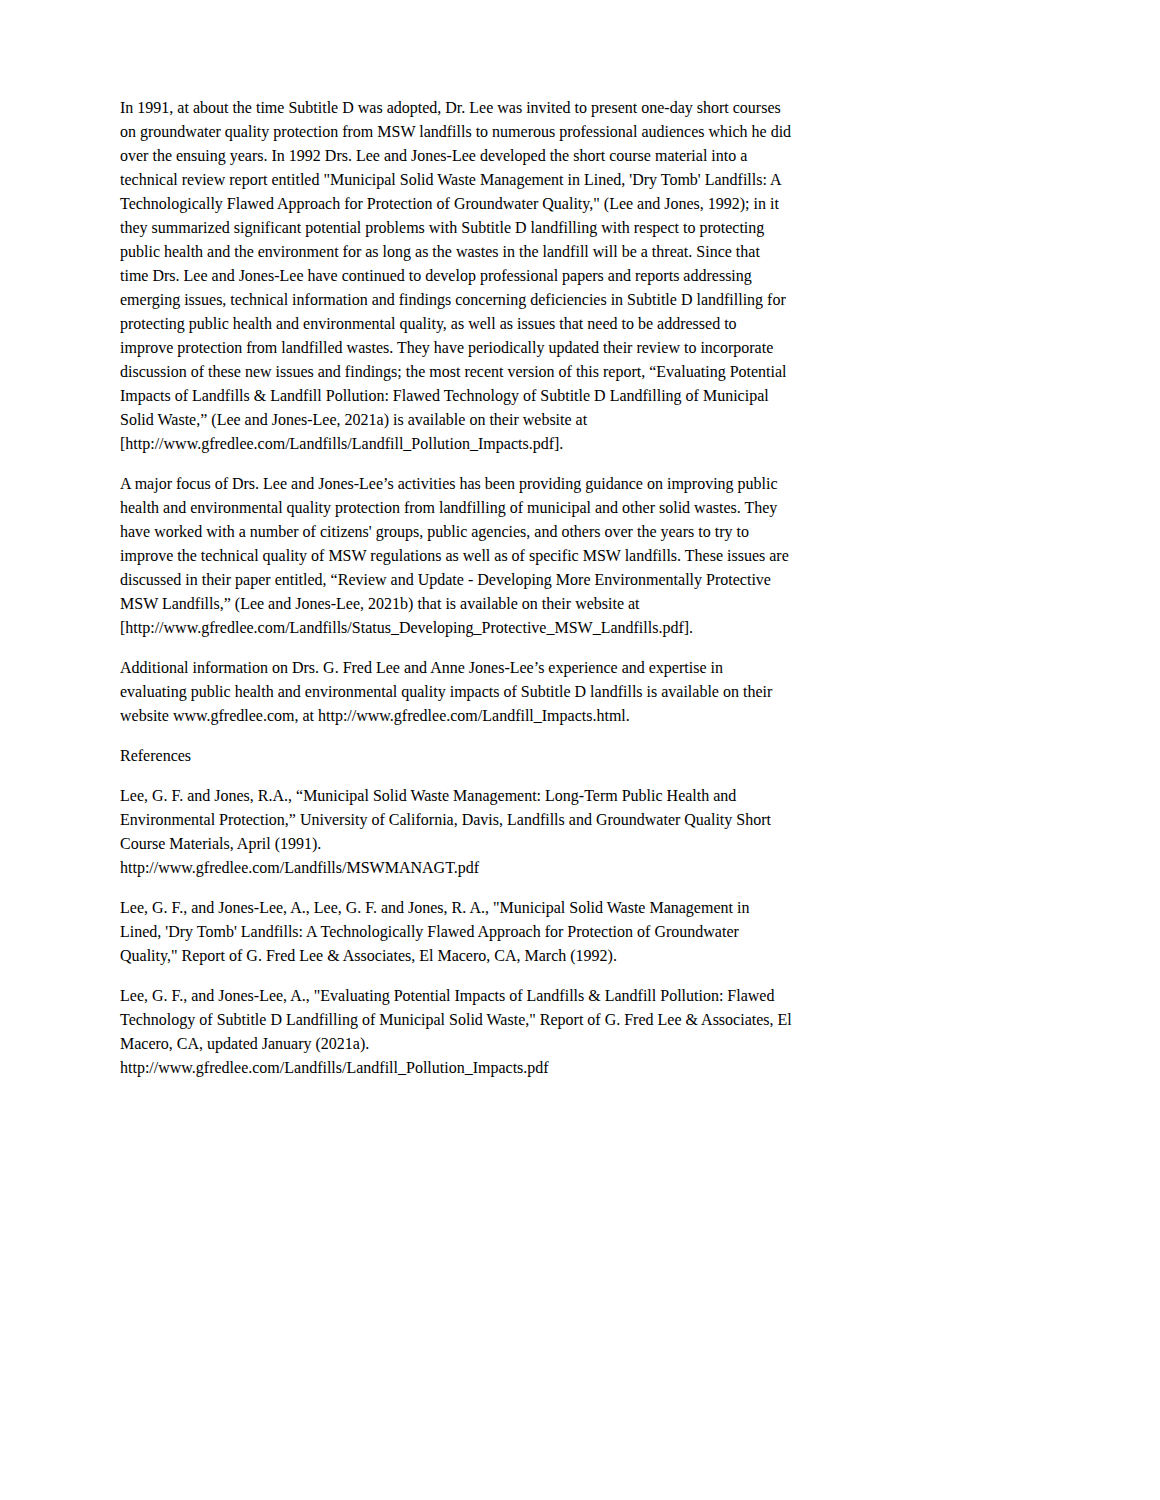In 1991, at about the time Subtitle D was adopted, Dr. Lee was invited to present one-day short courses on groundwater quality protection from MSW landfills to numerous professional audiences which he did over the ensuing years. In 1992 Drs. Lee and Jones-Lee developed the short course material into a technical review report entitled "Municipal Solid Waste Management in Lined, 'Dry Tomb' Landfills: A Technologically Flawed Approach for Protection of Groundwater Quality," (Lee and Jones, 1992); in it they summarized significant potential problems with Subtitle D landfilling with respect to protecting public health and the environment for as long as the wastes in the landfill will be a threat. Since that time Drs. Lee and Jones-Lee have continued to develop professional papers and reports addressing emerging issues, technical information and findings concerning deficiencies in Subtitle D landfilling for protecting public health and environmental quality, as well as issues that need to be addressed to improve protection from landfilled wastes. They have periodically updated their review to incorporate discussion of these new issues and findings; the most recent version of this report, “Evaluating Potential Impacts of Landfills & Landfill Pollution: Flawed Technology of Subtitle D Landfilling of Municipal Solid Waste,” (Lee and Jones-Lee, 2021a) is available on their website at [http://www.gfredlee.com/Landfills/Landfill_Pollution_Impacts.pdf].
A major focus of Drs. Lee and Jones-Lee’s activities has been providing guidance on improving public health and environmental quality protection from landfilling of municipal and other solid wastes. They have worked with a number of citizens' groups, public agencies, and others over the years to try to improve the technical quality of MSW regulations as well as of specific MSW landfills. These issues are discussed in their paper entitled, “Review and Update - Developing More Environmentally Protective MSW Landfills,” (Lee and Jones-Lee, 2021b) that is available on their website at
[http://www.gfredlee.com/Landfills/Status_Developing_Protective_MSW_Landfills.pdf].
Additional information on Drs. G. Fred Lee and Anne Jones-Lee’s experience and expertise in evaluating public health and environmental quality impacts of Subtitle D landfills is available on their website www.gfredlee.com, at http://www.gfredlee.com/Landfill_Impacts.html.
References
Lee, G. F. and Jones, R.A., “Municipal Solid Waste Management: Long-Term Public Health and Environmental Protection,” University of California, Davis, Landfills and Groundwater Quality Short Course Materials, April (1991).
http://www.gfredlee.com/Landfills/MSWMANAGT.pdf
Lee, G. F., and Jones-Lee, A., Lee, G. F. and Jones, R. A., "Municipal Solid Waste Management in Lined, 'Dry Tomb' Landfills: A Technologically Flawed Approach for Protection of Groundwater Quality," Report of G. Fred Lee & Associates, El Macero, CA, March (1992).
Lee, G. F., and Jones-Lee, A., "Evaluating Potential Impacts of Landfills & Landfill Pollution: Flawed Technology of Subtitle D Landfilling of Municipal Solid Waste," Report of G. Fred Lee & Associates, El Macero, CA, updated January (2021a).
http://www.gfredlee.com/Landfills/Landfill_Pollution_Impacts.pdf